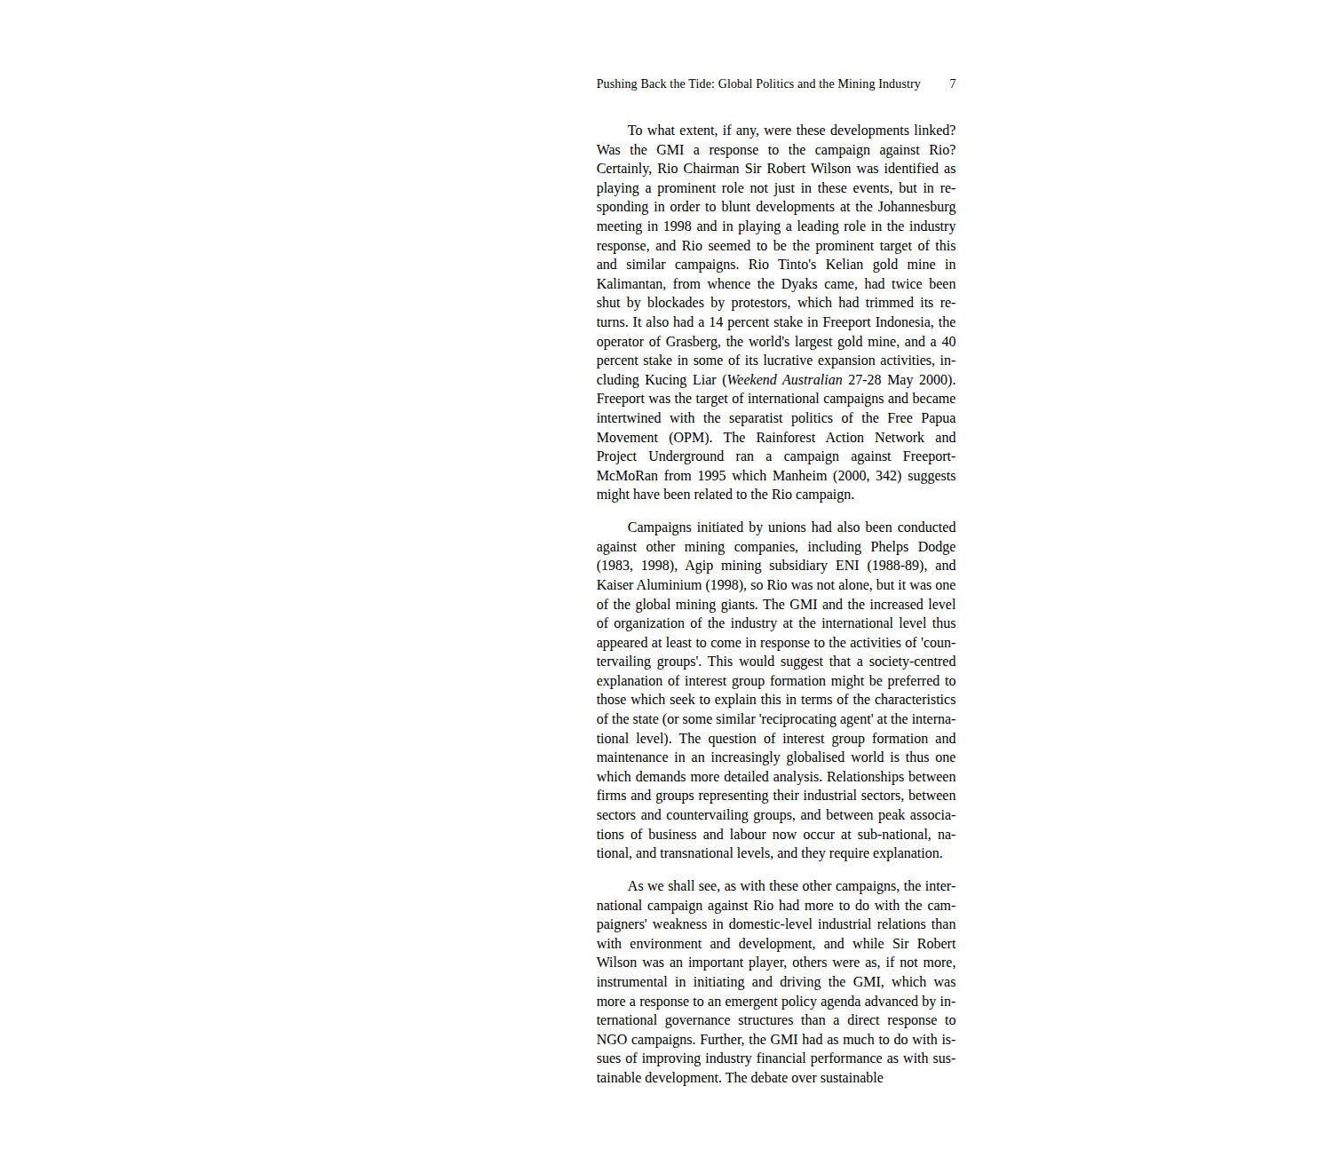Pushing Back the Tide: Global Politics and the Mining Industry 7
To what extent, if any, were these developments linked? Was the GMI a response to the campaign against Rio? Certainly, Rio Chairman Sir Robert Wilson was identified as playing a prominent role not just in these events, but in responding in order to blunt developments at the Johannesburg meeting in 1998 and in playing a leading role in the industry response, and Rio seemed to be the prominent target of this and similar campaigns. Rio Tinto's Kelian gold mine in Kalimantan, from whence the Dyaks came, had twice been shut by blockades by protestors, which had trimmed its returns. It also had a 14 percent stake in Freeport Indonesia, the operator of Grasberg, the world's largest gold mine, and a 40 percent stake in some of its lucrative expansion activities, including Kucing Liar (Weekend Australian 27-28 May 2000). Freeport was the target of international campaigns and became intertwined with the separatist politics of the Free Papua Movement (OPM). The Rainforest Action Network and Project Underground ran a campaign against Freeport-McMoRan from 1995 which Manheim (2000, 342) suggests might have been related to the Rio campaign.
Campaigns initiated by unions had also been conducted against other mining companies, including Phelps Dodge (1983, 1998), Agip mining subsidiary ENI (1988-89), and Kaiser Aluminium (1998), so Rio was not alone, but it was one of the global mining giants. The GMI and the increased level of organization of the industry at the international level thus appeared at least to come in response to the activities of 'countervailing groups'. This would suggest that a society-centred explanation of interest group formation might be preferred to those which seek to explain this in terms of the characteristics of the state (or some similar 'reciprocating agent' at the international level). The question of interest group formation and maintenance in an increasingly globalised world is thus one which demands more detailed analysis. Relationships between firms and groups representing their industrial sectors, between sectors and countervailing groups, and between peak associations of business and labour now occur at sub-national, national, and transnational levels, and they require explanation.
As we shall see, as with these other campaigns, the international campaign against Rio had more to do with the campaigners' weakness in domestic-level industrial relations than with environment and development, and while Sir Robert Wilson was an important player, others were as, if not more, instrumental in initiating and driving the GMI, which was more a response to an emergent policy agenda advanced by international governance structures than a direct response to NGO campaigns. Further, the GMI had as much to do with issues of improving industry financial performance as with sustainable development. The debate over sustainable